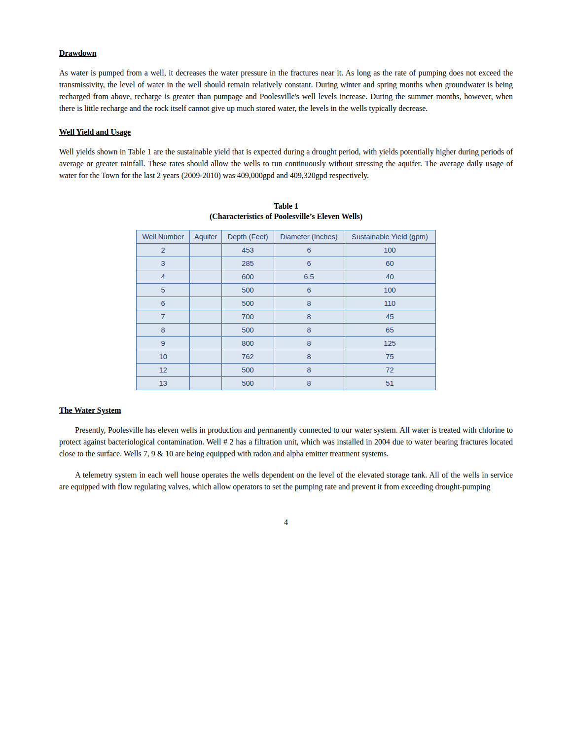Drawdown
As water is pumped from a well, it decreases the water pressure in the fractures near it. As long as the rate of pumping does not exceed the transmissivity, the level of water in the well should remain relatively constant. During winter and spring months when groundwater is being recharged from above, recharge is greater than pumpage and Poolesville's well levels increase. During the summer months, however, when there is little recharge and the rock itself cannot give up much stored water, the levels in the wells typically decrease.
Well Yield and Usage
Well yields shown in Table 1 are the sustainable yield that is expected during a drought period, with yields potentially higher during periods of average or greater rainfall. These rates should allow the wells to run continuously without stressing the aquifer. The average daily usage of water for the Town for the last 2 years (2009-2010) was 409,000gpd and 409,320gpd respectively.
Table 1
(Characteristics of Poolesville’s Eleven Wells)
| Well Number | Aquifer | Depth (Feet) | Diameter (Inches) | Sustainable Yield (gpm) |
| --- | --- | --- | --- | --- |
| 2 | | 453 | 6 | 100 |
| 3 | | 285 | 6 | 60 |
| 4 | | 600 | 6.5 | 40 |
| 5 | | 500 | 6 | 100 |
| 6 | | 500 | 8 | 110 |
| 7 | | 700 | 8 | 45 |
| 8 | | 500 | 8 | 65 |
| 9 | | 800 | 8 | 125 |
| 10 | | 762 | 8 | 75 |
| 12 | | 500 | 8 | 72 |
| 13 | | 500 | 8 | 51 |
The Water System
Presently, Poolesville has eleven wells in production and permanently connected to our water system. All water is treated with chlorine to protect against bacteriological contamination. Well # 2 has a filtration unit, which was installed in 2004 due to water bearing fractures located close to the surface. Wells 7, 9 & 10 are being equipped with radon and alpha emitter treatment systems.
A telemetry system in each well house operates the wells dependent on the level of the elevated storage tank. All of the wells in service are equipped with flow regulating valves, which allow operators to set the pumping rate and prevent it from exceeding drought-pumping
4